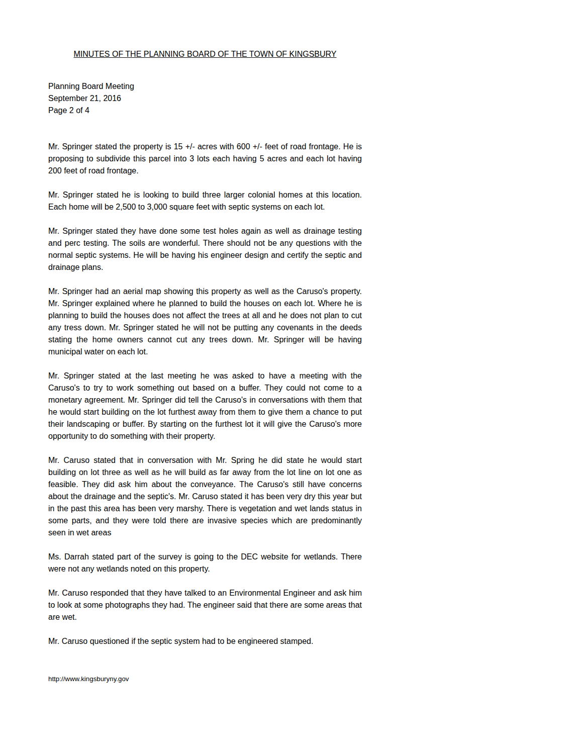MINUTES OF THE PLANNING BOARD OF THE TOWN OF KINGSBURY
Planning Board Meeting
September 21, 2016
Page 2 of 4
Mr. Springer stated the property is 15 +/- acres with 600 +/- feet of road frontage. He is proposing to subdivide this parcel into 3 lots each having 5 acres and each lot having 200 feet of road frontage.
Mr. Springer stated he is looking to build three larger colonial homes at this location. Each home will be 2,500 to 3,000 square feet with septic systems on each lot.
Mr. Springer stated they have done some test holes again as well as drainage testing and perc testing. The soils are wonderful. There should not be any questions with the normal septic systems. He will be having his engineer design and certify the septic and drainage plans.
Mr. Springer had an aerial map showing this property as well as the Caruso's property. Mr. Springer explained where he planned to build the houses on each lot. Where he is planning to build the houses does not affect the trees at all and he does not plan to cut any tress down. Mr. Springer stated he will not be putting any covenants in the deeds stating the home owners cannot cut any trees down. Mr. Springer will be having municipal water on each lot.
Mr. Springer stated at the last meeting he was asked to have a meeting with the Caruso's to try to work something out based on a buffer. They could not come to a monetary agreement. Mr. Springer did tell the Caruso's in conversations with them that he would start building on the lot furthest away from them to give them a chance to put their landscaping or buffer. By starting on the furthest lot it will give the Caruso's more opportunity to do something with their property.
Mr. Caruso stated that in conversation with Mr. Spring he did state he would start building on lot three as well as he will build as far away from the lot line on lot one as feasible. They did ask him about the conveyance. The Caruso's still have concerns about the drainage and the septic's. Mr. Caruso stated it has been very dry this year but in the past this area has been very marshy. There is vegetation and wet lands status in some parts, and they were told there are invasive species which are predominantly seen in wet areas
Ms. Darrah stated part of the survey is going to the DEC website for wetlands. There were not any wetlands noted on this property.
Mr. Caruso responded that they have talked to an Environmental Engineer and ask him to look at some photographs they had. The engineer said that there are some areas that are wet.
Mr. Caruso questioned if the septic system had to be engineered stamped.
http://www.kingsburyny.gov